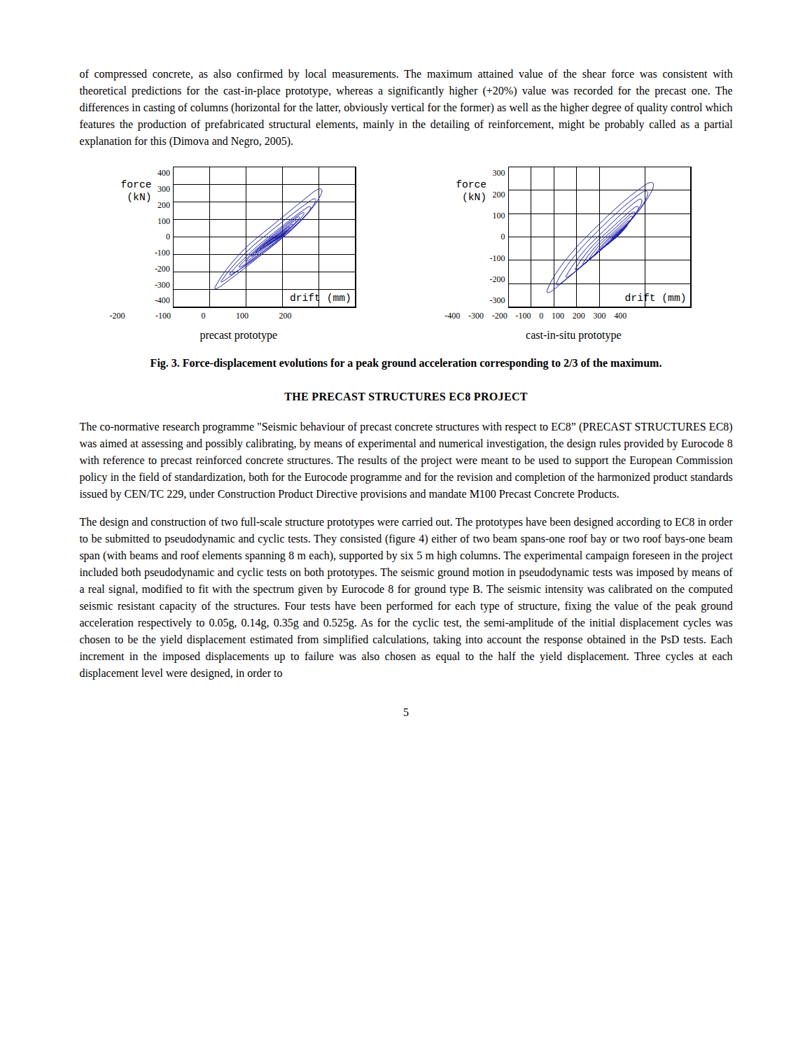of compressed concrete, as also confirmed by local measurements. The maximum attained value of the shear force was consistent with theoretical predictions for the cast-in-place prototype, whereas a significantly higher (+20%) value was recorded for the precast one. The differences in casting of columns (horizontal for the latter, obviously vertical for the former) as well as the higher degree of quality control which features the production of prefabricated structural elements, mainly in the detailing of reinforcement, might be probably called as a partial explanation for this (Dimova and Negro, 2005).
force
(kN)
400 300 200 100 0 -100 -200 -300 -400
drift (mm)
-200 -100 0 100 200
precast prototype
force
(kN)
300 200 100 0 -100 -200 -300
drift (mm)
-400 -300 -200 -100 0 100 200 300 400
cast-in-situ prototype
Fig. 3. Force-displacement evolutions for a peak ground acceleration corresponding to 2/3 of the maximum.
THE PRECAST STRUCTURES EC8 PROJECT
The co-normative research programme "Seismic behaviour of precast concrete structures with respect to EC8” (PRECAST STRUCTURES EC8) was aimed at assessing and possibly calibrating, by means of experimental and numerical investigation, the design rules provided by Eurocode 8 with reference to precast reinforced concrete structures. The results of the project were meant to be used to support the European Commission policy in the field of standardization, both for the Eurocode programme and for the revision and completion of the harmonized product standards issued by CEN/TC 229, under Construction Product Directive provisions and mandate M100 Precast Concrete Products.
The design and construction of two full-scale structure prototypes were carried out. The prototypes have been designed according to EC8 in order to be submitted to pseudodynamic and cyclic tests. They consisted (figure 4) either of two beam spans-one roof bay or two roof bays-one beam span (with beams and roof elements spanning 8 m each), supported by six 5 m high columns. The experimental campaign foreseen in the project included both pseudodynamic and cyclic tests on both prototypes. The seismic ground motion in pseudodynamic tests was imposed by means of a real signal, modified to fit with the spectrum given by Eurocode 8 for ground type B. The seismic intensity was calibrated on the computed seismic resistant capacity of the structures. Four tests have been performed for each type of structure, fixing the value of the peak ground acceleration respectively to 0.05g, 0.14g, 0.35g and 0.525g. As for the cyclic test, the semi-amplitude of the initial displacement cycles was chosen to be the yield displacement estimated from simplified calculations, taking into account the response obtained in the PsD tests. Each increment in the imposed displacements up to failure was also chosen as equal to the half the yield displacement. Three cycles at each displacement level were designed, in order to
5